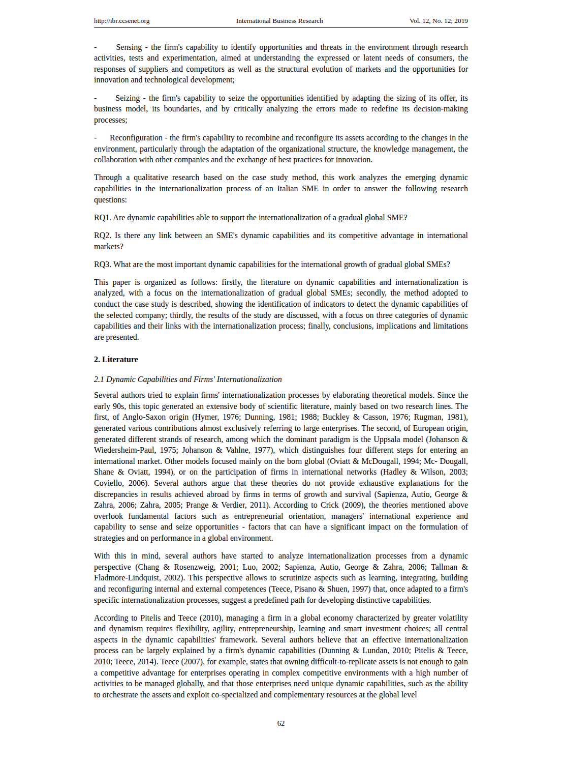http://ibr.ccsenet.org International Business Research Vol. 12, No. 12; 2019
Sensing - the firm's capability to identify opportunities and threats in the environment through research activities, tests and experimentation, aimed at understanding the expressed or latent needs of consumers, the responses of suppliers and competitors as well as the structural evolution of markets and the opportunities for innovation and technological development;
Seizing - the firm's capability to seize the opportunities identified by adapting the sizing of its offer, its business model, its boundaries, and by critically analyzing the errors made to redefine its decision-making processes;
Reconfiguration - the firm's capability to recombine and reconfigure its assets according to the changes in the environment, particularly through the adaptation of the organizational structure, the knowledge management, the collaboration with other companies and the exchange of best practices for innovation.
Through a qualitative research based on the case study method, this work analyzes the emerging dynamic capabilities in the internationalization process of an Italian SME in order to answer the following research questions:
RQ1. Are dynamic capabilities able to support the internationalization of a gradual global SME?
RQ2. Is there any link between an SME's dynamic capabilities and its competitive advantage in international markets?
RQ3. What are the most important dynamic capabilities for the international growth of gradual global SMEs?
This paper is organized as follows: firstly, the literature on dynamic capabilities and internationalization is analyzed, with a focus on the internationalization of gradual global SMEs; secondly, the method adopted to conduct the case study is described, showing the identification of indicators to detect the dynamic capabilities of the selected company; thirdly, the results of the study are discussed, with a focus on three categories of dynamic capabilities and their links with the internationalization process; finally, conclusions, implications and limitations are presented.
2. Literature
2.1 Dynamic Capabilities and Firms' Internationalization
Several authors tried to explain firms' internationalization processes by elaborating theoretical models. Since the early 90s, this topic generated an extensive body of scientific literature, mainly based on two research lines. The first, of Anglo-Saxon origin (Hymer, 1976; Dunning, 1981; 1988; Buckley & Casson, 1976; Rugman, 1981), generated various contributions almost exclusively referring to large enterprises. The second, of European origin, generated different strands of research, among which the dominant paradigm is the Uppsala model (Johanson & Wiedersheim-Paul, 1975; Johanson & Vahlne, 1977), which distinguishes four different steps for entering an international market. Other models focused mainly on the born global (Oviatt & McDougall, 1994; Mc- Dougall, Shane & Oviatt, 1994), or on the participation of firms in international networks (Hadley & Wilson, 2003; Coviello, 2006). Several authors argue that these theories do not provide exhaustive explanations for the discrepancies in results achieved abroad by firms in terms of growth and survival (Sapienza, Autio, George & Zahra, 2006; Zahra, 2005; Prange & Verdier, 2011). According to Crick (2009), the theories mentioned above overlook fundamental factors such as entrepreneurial orientation, managers' international experience and capability to sense and seize opportunities - factors that can have a significant impact on the formulation of strategies and on performance in a global environment.
With this in mind, several authors have started to analyze internationalization processes from a dynamic perspective (Chang & Rosenzweig, 2001; Luo, 2002; Sapienza, Autio, George & Zahra, 2006; Tallman & Fladmore-Lindquist, 2002). This perspective allows to scrutinize aspects such as learning, integrating, building and reconfiguring internal and external competences (Teece, Pisano & Shuen, 1997) that, once adapted to a firm's specific internationalization processes, suggest a predefined path for developing distinctive capabilities.
According to Pitelis and Teece (2010), managing a firm in a global economy characterized by greater volatility and dynamism requires flexibility, agility, entrepreneurship, learning and smart investment choices; all central aspects in the dynamic capabilities' framework. Several authors believe that an effective internationalization process can be largely explained by a firm's dynamic capabilities (Dunning & Lundan, 2010; Pitelis & Teece, 2010; Teece, 2014). Teece (2007), for example, states that owning difficult-to-replicate assets is not enough to gain a competitive advantage for enterprises operating in complex competitive environments with a high number of activities to be managed globally, and that those enterprises need unique dynamic capabilities, such as the ability to orchestrate the assets and exploit co-specialized and complementary resources at the global level
62